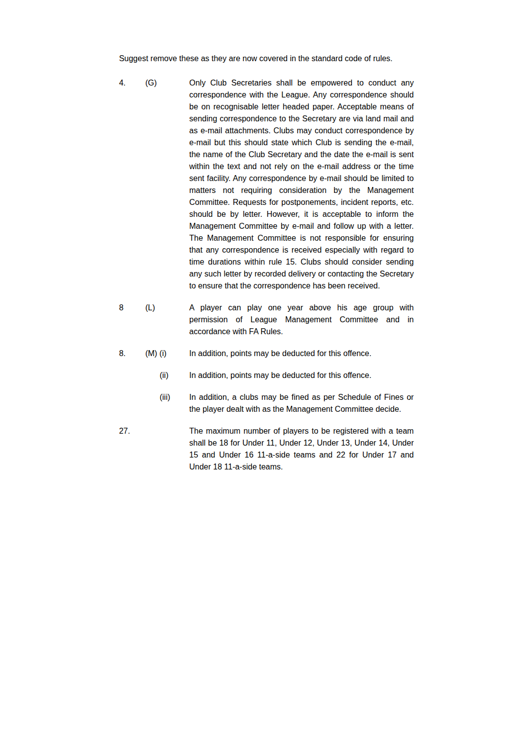Suggest remove these as they are now covered in the standard code of rules.
| 4. | (G) | Only Club Secretaries shall be empowered to conduct any correspondence with the League. Any correspondence should be on recognisable letter headed paper. Acceptable means of sending correspondence to the Secretary are via land mail and as e-mail attachments. Clubs may conduct correspondence by e-mail but this should state which Club is sending the e-mail, the name of the Club Secretary and the date the e-mail is sent within the text and not rely on the e-mail address or the time sent facility. Any correspondence by e-mail should be limited to matters not requiring consideration by the Management Committee. Requests for postponements, incident reports, etc. should be by letter. However, it is acceptable to inform the Management Committee by e-mail and follow up with a letter. The Management Committee is not responsible for ensuring that any correspondence is received especially with regard to time durations within rule 15. Clubs should consider sending any such letter by recorded delivery or contacting the Secretary to ensure that the correspondence has been received. |
| 8 | (L) | A player can play one year above his age group with permission of League Management Committee and in accordance with FA Rules. |
| 8. | (M) (i) | In addition, points may be deducted for this offence. |
| | (ii) | In addition, points may be deducted for this offence. |
| | (iii) | In addition, a clubs may be fined as per Schedule of Fines or the player dealt with as the Management Committee decide. |
| 27. | | The maximum number of players to be registered with a team shall be 18 for Under 11, Under 12, Under 13, Under 14, Under 15 and Under 16 11-a-side teams and 22 for Under 17 and Under 18 11-a-side teams. |